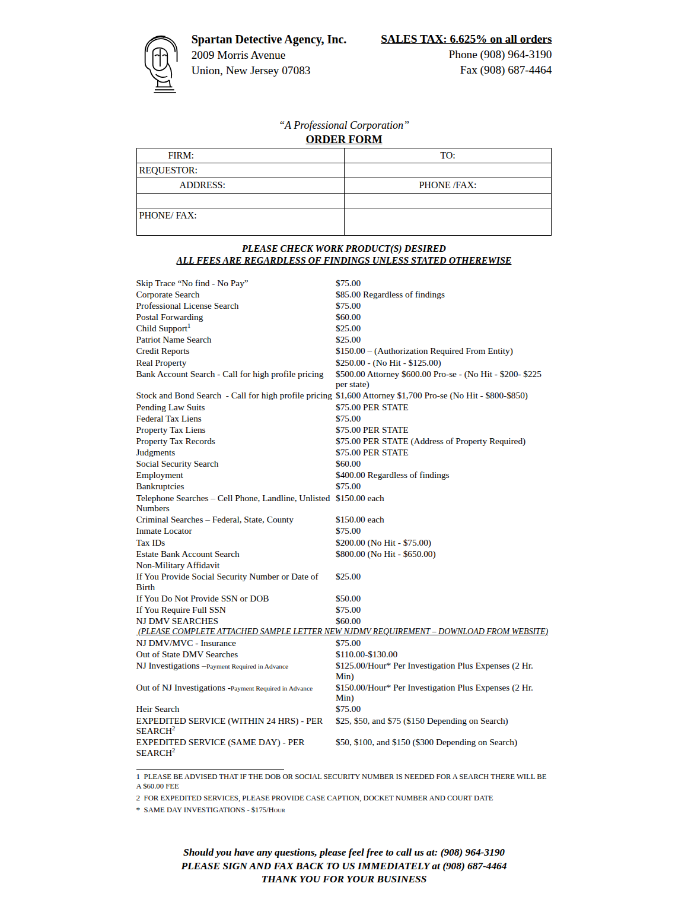Spartan Detective Agency, Inc.
2009 Morris Avenue
Union, New Jersey 07083
SALES TAX: 6.625% on all orders
Phone (908) 964-3190
Fax (908) 687-4464
“A Professional Corporation”
ORDER FORM
| FIRM: | TO: |
| REQUESTOR: | |
| ADDRESS: | PHONE /FAX: |
| PHONE/ FAX: | |
PLEASE CHECK WORK PRODUCT(S) DESIRED
ALL FEES ARE REGARDLESS OF FINDINGS UNLESS STATED OTHEREWISE
| Skip Trace “No find - No Pay” | $75.00 |
| Corporate Search | $85.00 Regardless of findings |
| Professional License Search | $75.00 |
| Postal Forwarding | $60.00 |
| Child Support 1 | $25.00 |
| Patriot Name Search | $25.00 |
| Credit Reports | $150.00 – (Authorization Required From Entity) |
| Real Property | $250.00 - (No Hit - $125.00) |
| Bank Account Search - Call for high profile pricing | $500.00 Attorney $600.00 Pro-se - (No Hit - $200- $225 per state) |
| Stock and Bond Search - Call for high profile pricing | $1,600 Attorney $1,700 Pro-se (No Hit - $800-$850) |
| Pending Law Suits | $75.00 PER STATE |
| Federal Tax Liens | $75.00 |
| Property Tax Liens | $75.00 PER STATE |
| Property Tax Records | $75.00 PER STATE (Address of Property Required) |
| Judgments | $75.00 PER STATE |
| Social Security Search | $60.00 |
| Employment | $400.00 Regardless of findings |
| Bankruptcies | $75.00 |
| Telephone Searches – Cell Phone, Landline, Unlisted Numbers | $150.00 each |
| Criminal Searches – Federal, State, County | $150.00 each |
| Inmate Locator | $75.00 |
| Tax IDs | $200.00 (No Hit - $75.00) |
| Estate Bank Account Search | $800.00 (No Hit - $650.00) |
| Non-Military Affidavit | |
| If You Provide Social Security Number or Date of Birth | $25.00 |
| If You Do Not Provide SSN or DOB | $50.00 |
| If You Require Full SSN | $75.00 |
| NJ DMV SEARCHES | $60.00 |
| (PLEASE COMPLETE ATTACHED SAMPLE LETTER NEW NJDMV REQUIREMENT – DOWNLOAD FROM WEBSITE) |
| NJ DMV/MVC - Insurance | $75.00 |
| Out of State DMV Searches | $110.00-$130.00 |
| NJ Investigations – Payment Required in Advance | $125.00/Hour* Per Investigation Plus Expenses (2 Hr. Min) |
| Out of NJ Investigations - Payment Required in Advance | $150.00/Hour* Per Investigation Plus Expenses (2 Hr. Min) |
| Heir Search | $75.00 |
| EXPEDITED SERVICE (WITHIN 24 HRS) - PER SEARCH 2 | $25, $50, and $75 ($150 Depending on Search) |
| EXPEDITED SERVICE (SAME DAY) - PER SEARCH 2 | $50, $100, and $150 ($300 Depending on Search) |
1 PLEASE BE ADVISED THAT IF THE DOB OR SOCIAL SECURITY NUMBER IS NEEDED FOR A SEARCH THERE WILL BE A $60.00 FEE
2 FOR EXPEDITED SERVICES, PLEASE PROVIDE CASE CAPTION, DOCKET NUMBER AND COURT DATE
* SAME DAY INVESTIGATIONS - $175/Hour
Should you have any questions, please feel free to call us at: (908) 964-3190
PLEASE SIGN AND FAX BACK TO US IMMEDIATELY at (908) 687-4464
THANK YOU FOR YOUR BUSINESS